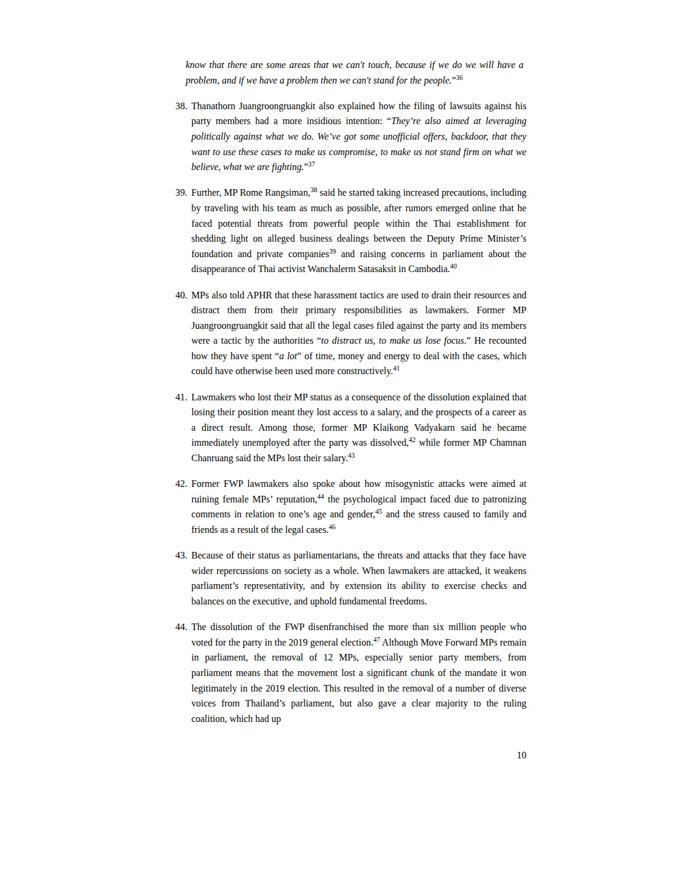know that there are some areas that we can't touch, because if we do we will have a problem, and if we have a problem then we can't stand for the people.”36
Thanathorn Juangroongruangkit also explained how the filing of lawsuits against his party members had a more insidious intention: “They’re also aimed at leveraging politically against what we do. We’ve got some unofficial offers, backdoor, that they want to use these cases to make us compromise, to make us not stand firm on what we believe, what we are fighting.”37
Further, MP Rome Rangsiman,38 said he started taking increased precautions, including by traveling with his team as much as possible, after rumors emerged online that he faced potential threats from powerful people within the Thai establishment for shedding light on alleged business dealings between the Deputy Prime Minister’s foundation and private companies39 and raising concerns in parliament about the disappearance of Thai activist Wanchalerm Satasaksit in Cambodia.40
MPs also told APHR that these harassment tactics are used to drain their resources and distract them from their primary responsibilities as lawmakers. Former MP Juangroongruangkit said that all the legal cases filed against the party and its members were a tactic by the authorities “to distract us, to make us lose focus.” He recounted how they have spent “a lot” of time, money and energy to deal with the cases, which could have otherwise been used more constructively.41
Lawmakers who lost their MP status as a consequence of the dissolution explained that losing their position meant they lost access to a salary, and the prospects of a career as a direct result. Among those, former MP Klaikong Vadyakarn said he became immediately unemployed after the party was dissolved,42 while former MP Chamnan Chanruang said the MPs lost their salary.43
Former FWP lawmakers also spoke about how misogynistic attacks were aimed at ruining female MPs’ reputation,44 the psychological impact faced due to patronizing comments in relation to one’s age and gender,45 and the stress caused to family and friends as a result of the legal cases.46
Because of their status as parliamentarians, the threats and attacks that they face have wider repercussions on society as a whole. When lawmakers are attacked, it weakens parliament’s representativity, and by extension its ability to exercise checks and balances on the executive, and uphold fundamental freedoms.
The dissolution of the FWP disenfranchised the more than six million people who voted for the party in the 2019 general election.47 Although Move Forward MPs remain in parliament, the removal of 12 MPs, especially senior party members, from parliament means that the movement lost a significant chunk of the mandate it won legitimately in the 2019 election. This resulted in the removal of a number of diverse voices from Thailand’s parliament, but also gave a clear majority to the ruling coalition, which had up
10